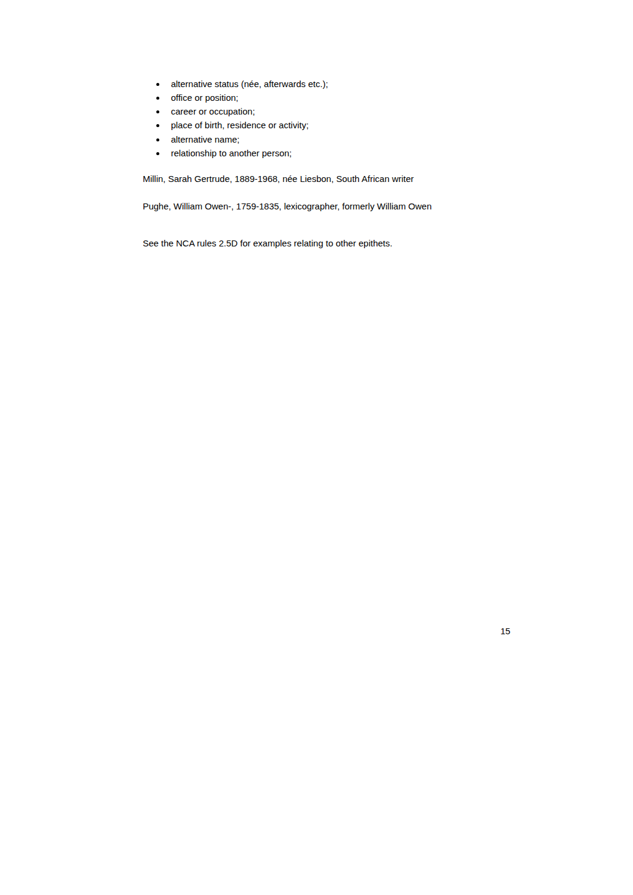alternative status (née, afterwards etc.);
office or position;
career or occupation;
place of birth, residence or activity;
alternative name;
relationship to another person;
Millin, Sarah Gertrude, 1889-1968, née Liesbon, South African writer
Pughe, William Owen-, 1759-1835, lexicographer, formerly William Owen
See the NCA rules 2.5D for examples relating to other epithets.
15